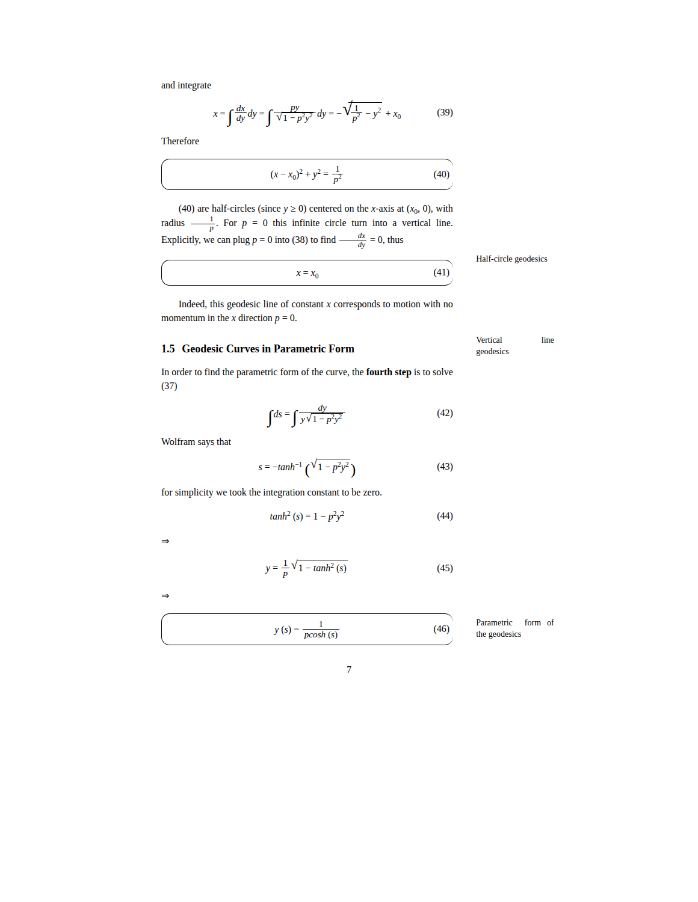and integrate
x = ∫dx dy dy = ∫py 1 − p2y2 dy = −1 p2 − y2 + x0 (39)
Therefore
(x − x0)2 + y2 = 1 p2 (40)
Half-circle geodesics
(40) are half-circles (since y ≥ 0) centered on the x-axis at (x0, 0), with radius 1 p. For p = 0 this infinite circle turn into a vertical line. Explicitly, we can plug p = 0 into (38) to find dx dy = 0, thus
x = x0 (41)
Vertical line geodesics
Indeed, this geodesic line of constant x corresponds to motion with no momentum in the x direction p = 0.
1.5 Geodesic Curves in Parametric Form
In order to find the parametric form of the curve, the fourth step is to solve (37)
∫ds = ∫dy y 1 − p2y2 (42)
Wolfram says that
s = −tanh−1 (1 − p2y2) (43)
for simplicity we took the integration constant to be zero.
tanh2 (s) = 1 − p2y2 (44)
⇒
y = 1 p 1 − tanh2 (s) (45)
⇒
y (s) = 1 pcosh (s) (46)
Parametric form of the geodesics
7